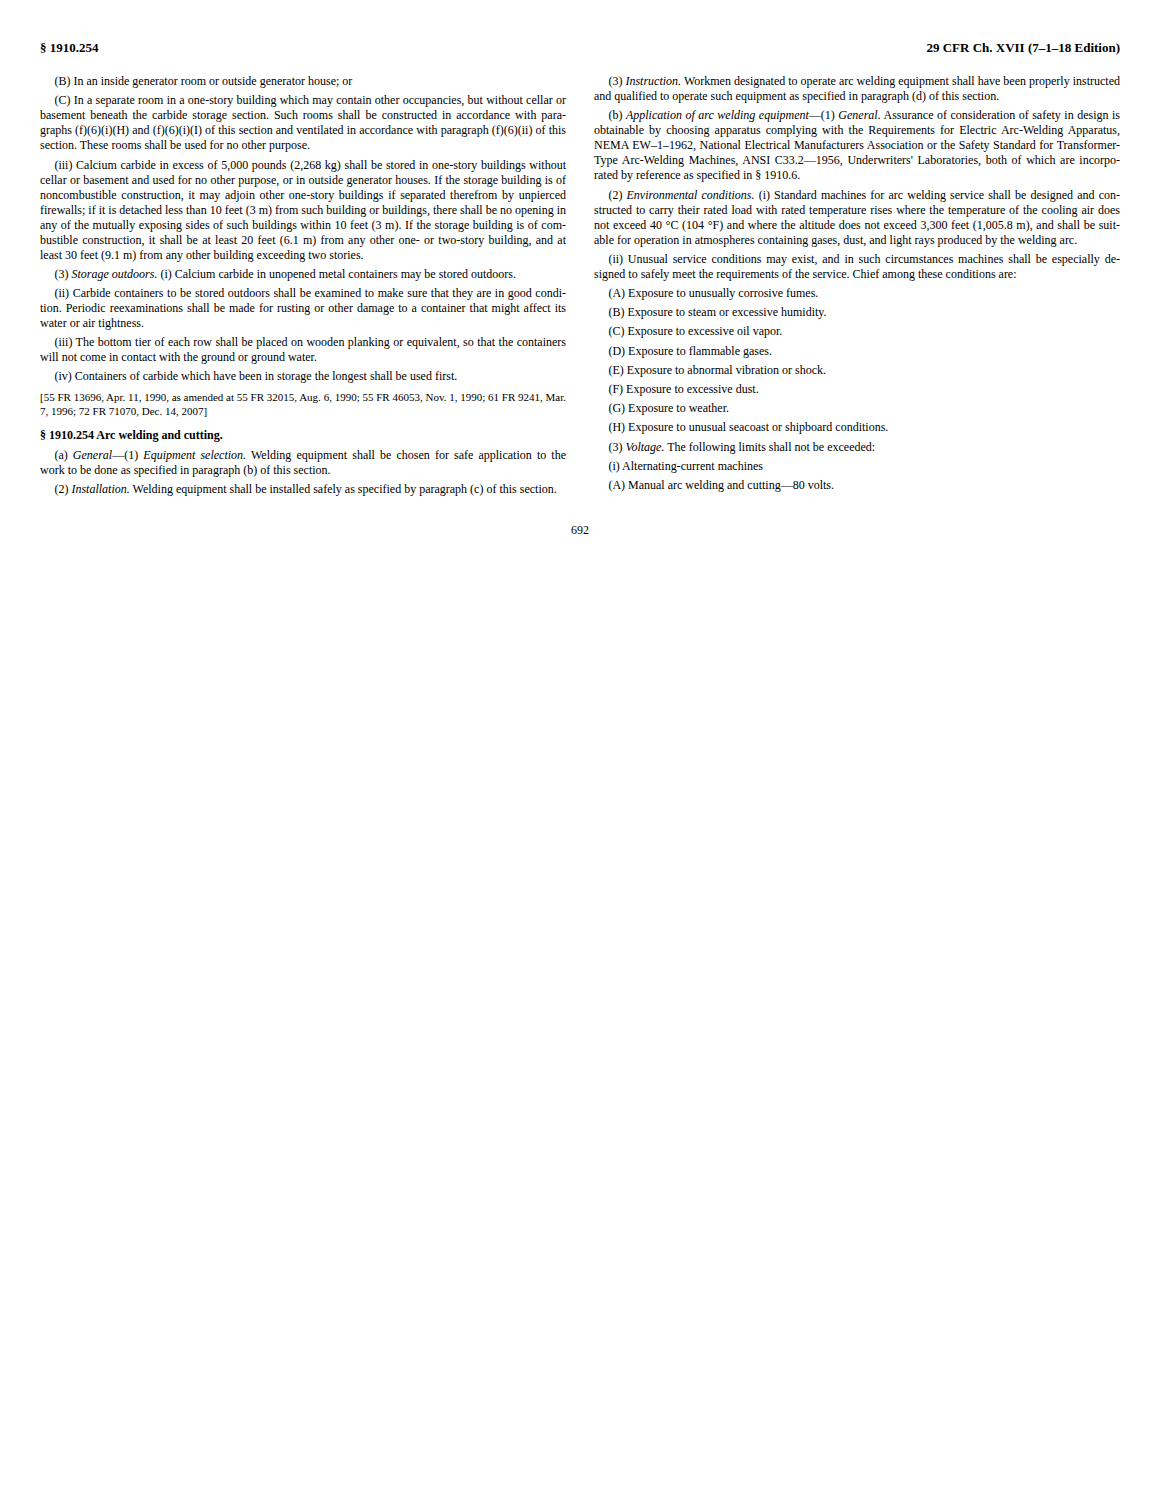§ 1910.254 29 CFR Ch. XVII (7–1–18 Edition)
(B) In an inside generator room or outside generator house; or
(C) In a separate room in a one-story building which may contain other occupancies, but without cellar or basement beneath the carbide storage section. Such rooms shall be constructed in accordance with paragraphs (f)(6)(i)(H) and (f)(6)(i)(I) of this section and ventilated in accordance with paragraph (f)(6)(ii) of this section. These rooms shall be used for no other purpose.
(iii) Calcium carbide in excess of 5,000 pounds (2,268 kg) shall be stored in one-story buildings without cellar or basement and used for no other purpose, or in outside generator houses. If the storage building is of noncombustible construction, it may adjoin other one-story buildings if separated therefrom by unpierced firewalls; if it is detached less than 10 feet (3 m) from such building or buildings, there shall be no opening in any of the mutually exposing sides of such buildings within 10 feet (3 m). If the storage building is of combustible construction, it shall be at least 20 feet (6.1 m) from any other one- or two-story building, and at least 30 feet (9.1 m) from any other building exceeding two stories.
(3) Storage outdoors. (i) Calcium carbide in unopened metal containers may be stored outdoors.
(ii) Carbide containers to be stored outdoors shall be examined to make sure that they are in good condition. Periodic reexaminations shall be made for rusting or other damage to a container that might affect its water or air tightness.
(iii) The bottom tier of each row shall be placed on wooden planking or equivalent, so that the containers will not come in contact with the ground or ground water.
(iv) Containers of carbide which have been in storage the longest shall be used first.
[55 FR 13696, Apr. 11, 1990, as amended at 55 FR 32015, Aug. 6, 1990; 55 FR 46053, Nov. 1, 1990; 61 FR 9241, Mar. 7, 1996; 72 FR 71070, Dec. 14, 2007]
§ 1910.254 Arc welding and cutting.
(a) General—(1) Equipment selection. Welding equipment shall be chosen for safe application to the work to be done as specified in paragraph (b) of this section.
(2) Installation. Welding equipment shall be installed safely as specified by paragraph (c) of this section.
(3) Instruction. Workmen designated to operate arc welding equipment shall have been properly instructed and qualified to operate such equipment as specified in paragraph (d) of this section.
(b) Application of arc welding equipment—(1) General. Assurance of consideration of safety in design is obtainable by choosing apparatus complying with the Requirements for Electric Arc-Welding Apparatus, NEMA EW–1–1962, National Electrical Manufacturers Association or the Safety Standard for Transformer-Type Arc-Welding Machines, ANSI C33.2—1956, Underwriters' Laboratories, both of which are incorporated by reference as specified in § 1910.6.
(2) Environmental conditions. (i) Standard machines for arc welding service shall be designed and constructed to carry their rated load with rated temperature rises where the temperature of the cooling air does not exceed 40 °C (104 °F) and where the altitude does not exceed 3,300 feet (1,005.8 m), and shall be suitable for operation in atmospheres containing gases, dust, and light rays produced by the welding arc.
(ii) Unusual service conditions may exist, and in such circumstances machines shall be especially designed to safely meet the requirements of the service. Chief among these conditions are:
(A) Exposure to unusually corrosive fumes.
(B) Exposure to steam or excessive humidity.
(C) Exposure to excessive oil vapor.
(D) Exposure to flammable gases.
(E) Exposure to abnormal vibration or shock.
(F) Exposure to excessive dust.
(G) Exposure to weather.
(H) Exposure to unusual seacoast or shipboard conditions.
(3) Voltage. The following limits shall not be exceeded:
(i) Alternating-current machines
(A) Manual arc welding and cutting—80 volts.
692